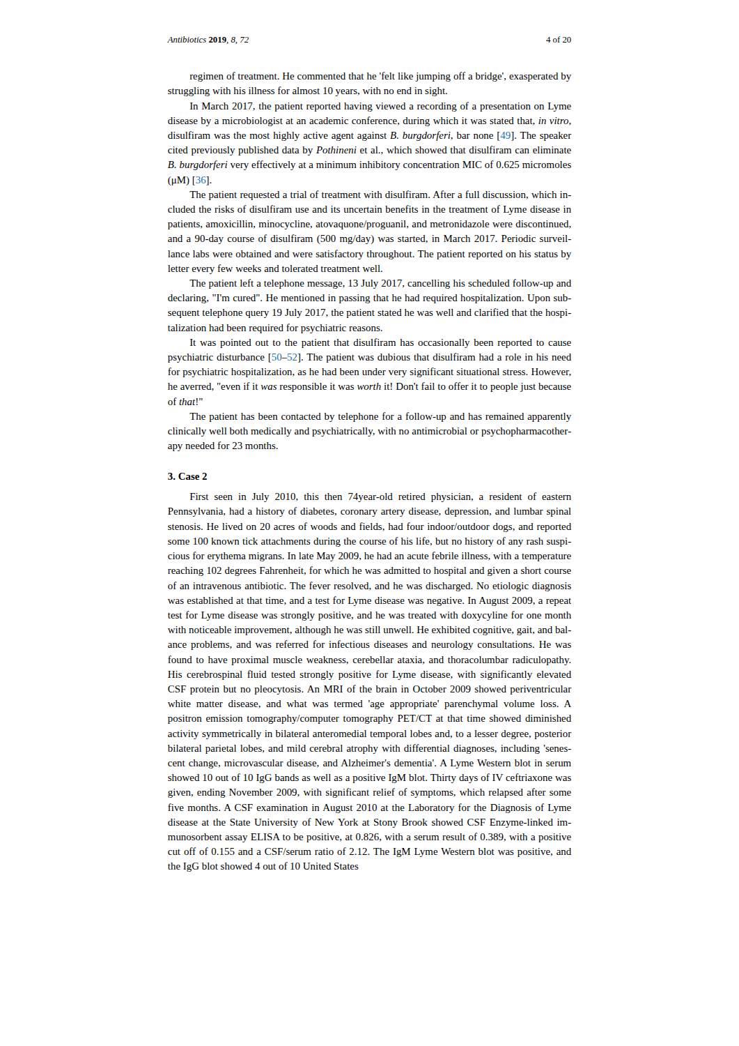Antibiotics 2019, 8, 72
4 of 20
regimen of treatment. He commented that he 'felt like jumping off a bridge', exasperated by struggling with his illness for almost 10 years, with no end in sight.
In March 2017, the patient reported having viewed a recording of a presentation on Lyme disease by a microbiologist at an academic conference, during which it was stated that, in vitro, disulfiram was the most highly active agent against B. burgdorferi, bar none [49]. The speaker cited previously published data by Pothineni et al., which showed that disulfiram can eliminate B. burgdorferi very effectively at a minimum inhibitory concentration MIC of 0.625 micromoles (μM) [36].
The patient requested a trial of treatment with disulfiram. After a full discussion, which included the risks of disulfiram use and its uncertain benefits in the treatment of Lyme disease in patients, amoxicillin, minocycline, atovaquone/proguanil, and metronidazole were discontinued, and a 90-day course of disulfiram (500 mg/day) was started, in March 2017. Periodic surveillance labs were obtained and were satisfactory throughout. The patient reported on his status by letter every few weeks and tolerated treatment well.
The patient left a telephone message, 13 July 2017, cancelling his scheduled follow-up and declaring, "I'm cured". He mentioned in passing that he had required hospitalization. Upon subsequent telephone query 19 July 2017, the patient stated he was well and clarified that the hospitalization had been required for psychiatric reasons.
It was pointed out to the patient that disulfiram has occasionally been reported to cause psychiatric disturbance [50–52]. The patient was dubious that disulfiram had a role in his need for psychiatric hospitalization, as he had been under very significant situational stress. However, he averred, "even if it was responsible it was worth it! Don't fail to offer it to people just because of that!"
The patient has been contacted by telephone for a follow-up and has remained apparently clinically well both medically and psychiatrically, with no antimicrobial or psychopharmacotherapy needed for 23 months.
3. Case 2
First seen in July 2010, this then 74year-old retired physician, a resident of eastern Pennsylvania, had a history of diabetes, coronary artery disease, depression, and lumbar spinal stenosis. He lived on 20 acres of woods and fields, had four indoor/outdoor dogs, and reported some 100 known tick attachments during the course of his life, but no history of any rash suspicious for erythema migrans. In late May 2009, he had an acute febrile illness, with a temperature reaching 102 degrees Fahrenheit, for which he was admitted to hospital and given a short course of an intravenous antibiotic. The fever resolved, and he was discharged. No etiologic diagnosis was established at that time, and a test for Lyme disease was negative. In August 2009, a repeat test for Lyme disease was strongly positive, and he was treated with doxycyline for one month with noticeable improvement, although he was still unwell. He exhibited cognitive, gait, and balance problems, and was referred for infectious diseases and neurology consultations. He was found to have proximal muscle weakness, cerebellar ataxia, and thoracolumbar radiculopathy. His cerebrospinal fluid tested strongly positive for Lyme disease, with significantly elevated CSF protein but no pleocytosis. An MRI of the brain in October 2009 showed periventricular white matter disease, and what was termed 'age appropriate' parenchymal volume loss. A positron emission tomography/computer tomography PET/CT at that time showed diminished activity symmetrically in bilateral anteromedial temporal lobes and, to a lesser degree, posterior bilateral parietal lobes, and mild cerebral atrophy with differential diagnoses, including 'senescent change, microvascular disease, and Alzheimer's dementia'. A Lyme Western blot in serum showed 10 out of 10 IgG bands as well as a positive IgM blot. Thirty days of IV ceftriaxone was given, ending November 2009, with significant relief of symptoms, which relapsed after some five months. A CSF examination in August 2010 at the Laboratory for the Diagnosis of Lyme disease at the State University of New York at Stony Brook showed CSF Enzyme-linked immunosorbent assay ELISA to be positive, at 0.826, with a serum result of 0.389, with a positive cut off of 0.155 and a CSF/serum ratio of 2.12. The IgM Lyme Western blot was positive, and the IgG blot showed 4 out of 10 United States